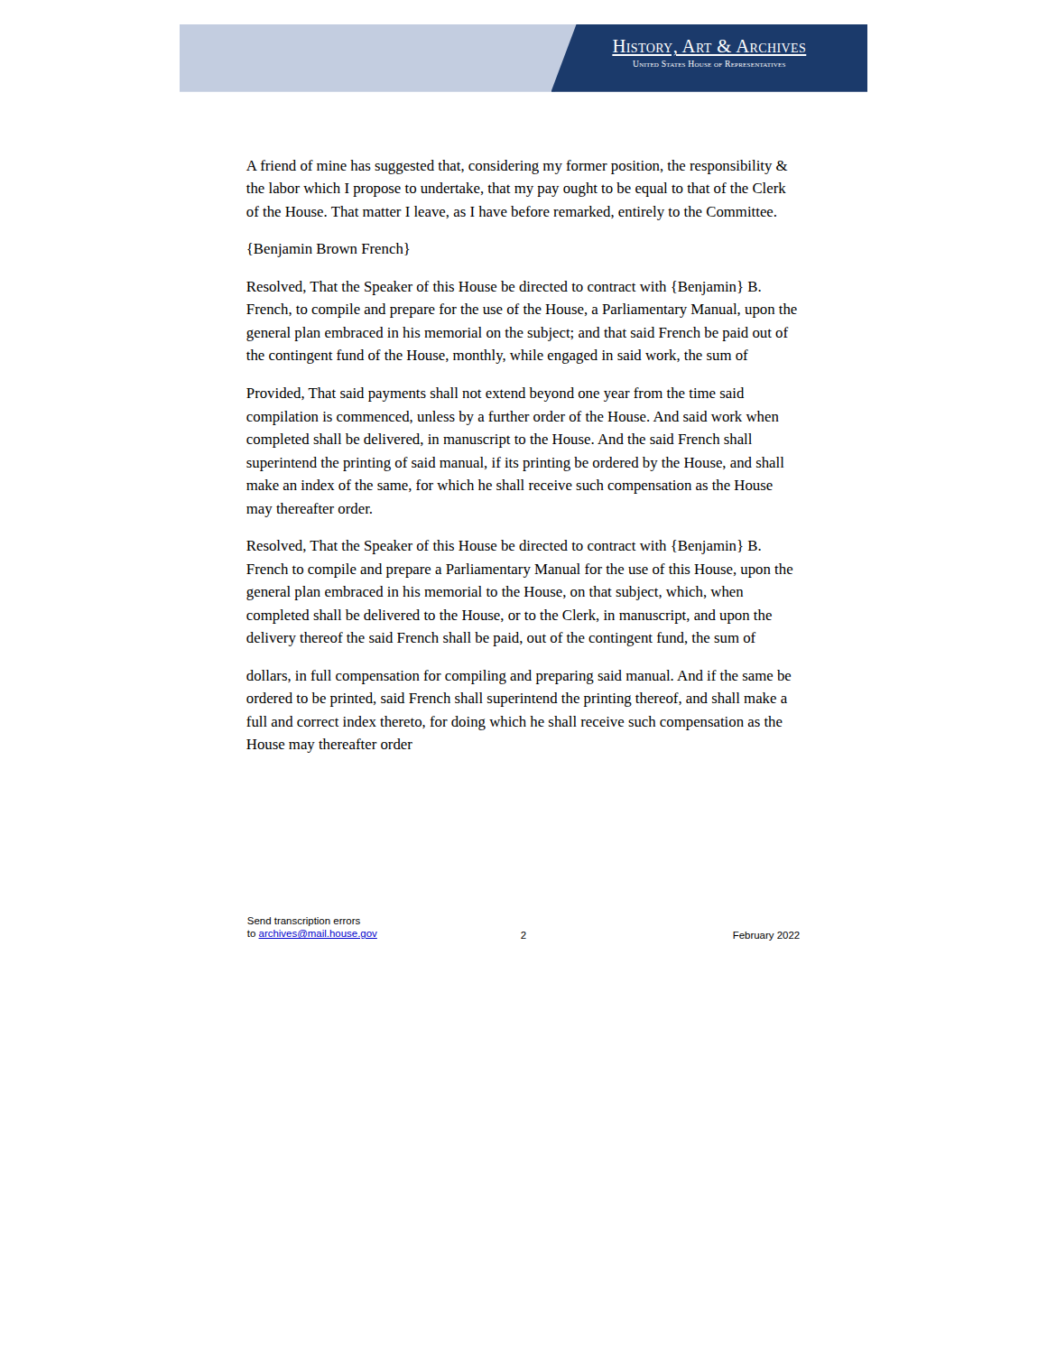History, Art & Archives
United States House of Representatives
A friend of mine has suggested that, considering my former position, the responsibility & the labor which I propose to undertake, that my pay ought to be equal to that of the Clerk of the House. That matter I leave, as I have before remarked, entirely to the Committee.
{Benjamin Brown French}
Resolved, That the Speaker of this House be directed to contract with {Benjamin} B. French, to compile and prepare for the use of the House, a Parliamentary Manual, upon the general plan embraced in his memorial on the subject; and that said French be paid out of the contingent fund of the House, monthly, while engaged in said work, the sum of
Provided, That said payments shall not extend beyond one year from the time said compilation is commenced, unless by a further order of the House. And said work when completed shall be delivered, in manuscript to the House. And the said French shall superintend the printing of said manual, if its printing be ordered by the House, and shall make an index of the same, for which he shall receive such compensation as the House may thereafter order.
Resolved, That the Speaker of this House be directed to contract with {Benjamin} B. French to compile and prepare a Parliamentary Manual for the use of this House, upon the general plan embraced in his memorial to the House, on that subject, which, when completed shall be delivered to the House, or to the Clerk, in manuscript, and upon the delivery thereof the said French shall be paid, out of the contingent fund, the sum of
dollars, in full compensation for compiling and preparing said manual. And if the same be ordered to be printed, said French shall superintend the printing thereof, and shall make a full and correct index thereto, for doing which he shall receive such compensation as the House may thereafter order
| Send transcription errors to archives@mail.house.gov | 2 | February 2022 |